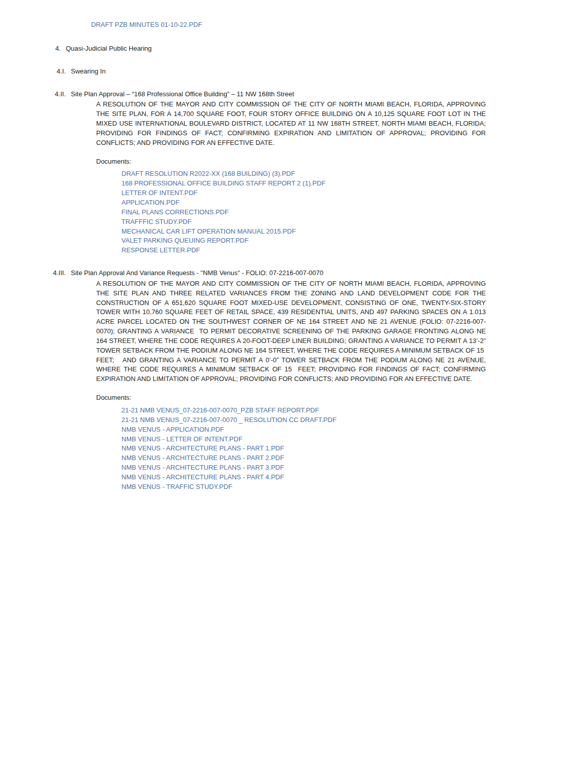DRAFT PZB MINUTES 01-10-22.PDF
4.
Quasi-Judicial Public Hearing
4.I.
Swearing In
4.II.
Site Plan Approval – “168 Professional Office Building” – 11 NW 168th Street
A RESOLUTION OF THE MAYOR AND CITY COMMISSION OF THE CITY OF NORTH MIAMI BEACH, FLORIDA, APPROVING THE SITE PLAN, FOR A 14,700 SQUARE FOOT, FOUR STORY OFFICE BUILDING ON A 10,125 SQUARE FOOT LOT IN THE MIXED USE INTERNATIONAL BOULEVARD DISTRICT, LOCATED AT 11 NW 168TH STREET, NORTH MIAMI BEACH, FLORIDA; PROVIDING FOR FINDINGS OF FACT; CONFIRMING EXPIRATION AND LIMITATION OF APPROVAL; PROVIDING FOR CONFLICTS; AND PROVIDING FOR AN EFFECTIVE DATE.
Documents:
DRAFT RESOLUTION R2022-XX (168 BUILDING) (3).PDF 168 PROFESSIONAL OFFICE BUILDING STAFF REPORT 2 (1).PDF LETTER OF INTENT.PDF APPLICATION.PDF FINAL PLANS CORRECTIONS.PDF TRAFFFIC STUDY.PDF MECHANICAL CAR LIFT OPERATION MANUAL 2015.PDF VALET PARKING QUEUING REPORT.PDF RESPONSE LETTER.PDF
4.III.
Site Plan Approval And Variance Requests - "NMB Venus" - FOLIO: 07-2216-007-0070
A RESOLUTION OF THE MAYOR AND CITY COMMISSION OF THE CITY OF NORTH MIAMI BEACH, FLORIDA, APPROVING THE SITE PLAN AND THREE RELATED VARIANCES FROM THE ZONING AND LAND DEVELOPMENT CODE FOR THE CONSTRUCTION OF A 651,620 SQUARE FOOT MIXED-USE DEVELOPMENT, CONSISTING OF ONE, TWENTY-SIX-STORY TOWER WITH 10,760 SQUARE FEET OF RETAIL SPACE, 439 RESIDENTIAL UNITS, AND 497 PARKING SPACES ON A 1.013 ACRE PARCEL LOCATED ON THE SOUTHWEST CORNER OF NE 164 STREET AND NE 21 AVENUE (FOLIO: 07-2216-007-0070); GRANTING A VARIANCE TO PERMIT DECORATIVE SCREENING OF THE PARKING GARAGE FRONTING ALONG NE 164 STREET, WHERE THE CODE REQUIRES A 20-FOOT-DEEP LINER BUILDING; GRANTING A VARIANCE TO PERMIT A 13’-2” TOWER SETBACK FROM THE PODIUM ALONG NE 164 STREET, WHERE THE CODE REQUIRES A MINIMUM SETBACK OF 15 FEET; AND GRANTING A VARIANCE TO PERMIT A 0’-0” TOWER SETBACK FROM THE PODIUM ALONG NE 21 AVENUE, WHERE THE CODE REQUIRES A MINIMUM SETBACK OF 15 FEET; PROVIDING FOR FINDINGS OF FACT; CONFIRMING EXPIRATION AND LIMITATION OF APPROVAL; PROVIDING FOR CONFLICTS; AND PROVIDING FOR AN EFFECTIVE DATE.
Documents:
21-21 NMB VENUS_07-2216-007-0070_PZB STAFF REPORT.PDF 21-21 NMB VENUS_07-2216-007-0070 _ RESOLUTION CC DRAFT.PDF NMB VENUS - APPLICATION.PDF NMB VENUS - LETTER OF INTENT.PDF NMB VENUS - ARCHITECTURE PLANS - PART 1.PDF NMB VENUS - ARCHITECTURE PLANS - PART 2.PDF NMB VENUS - ARCHITECTURE PLANS - PART 3.PDF NMB VENUS - ARCHITECTURE PLANS - PART 4.PDF NMB VENUS - TRAFFIC STUDY.PDF